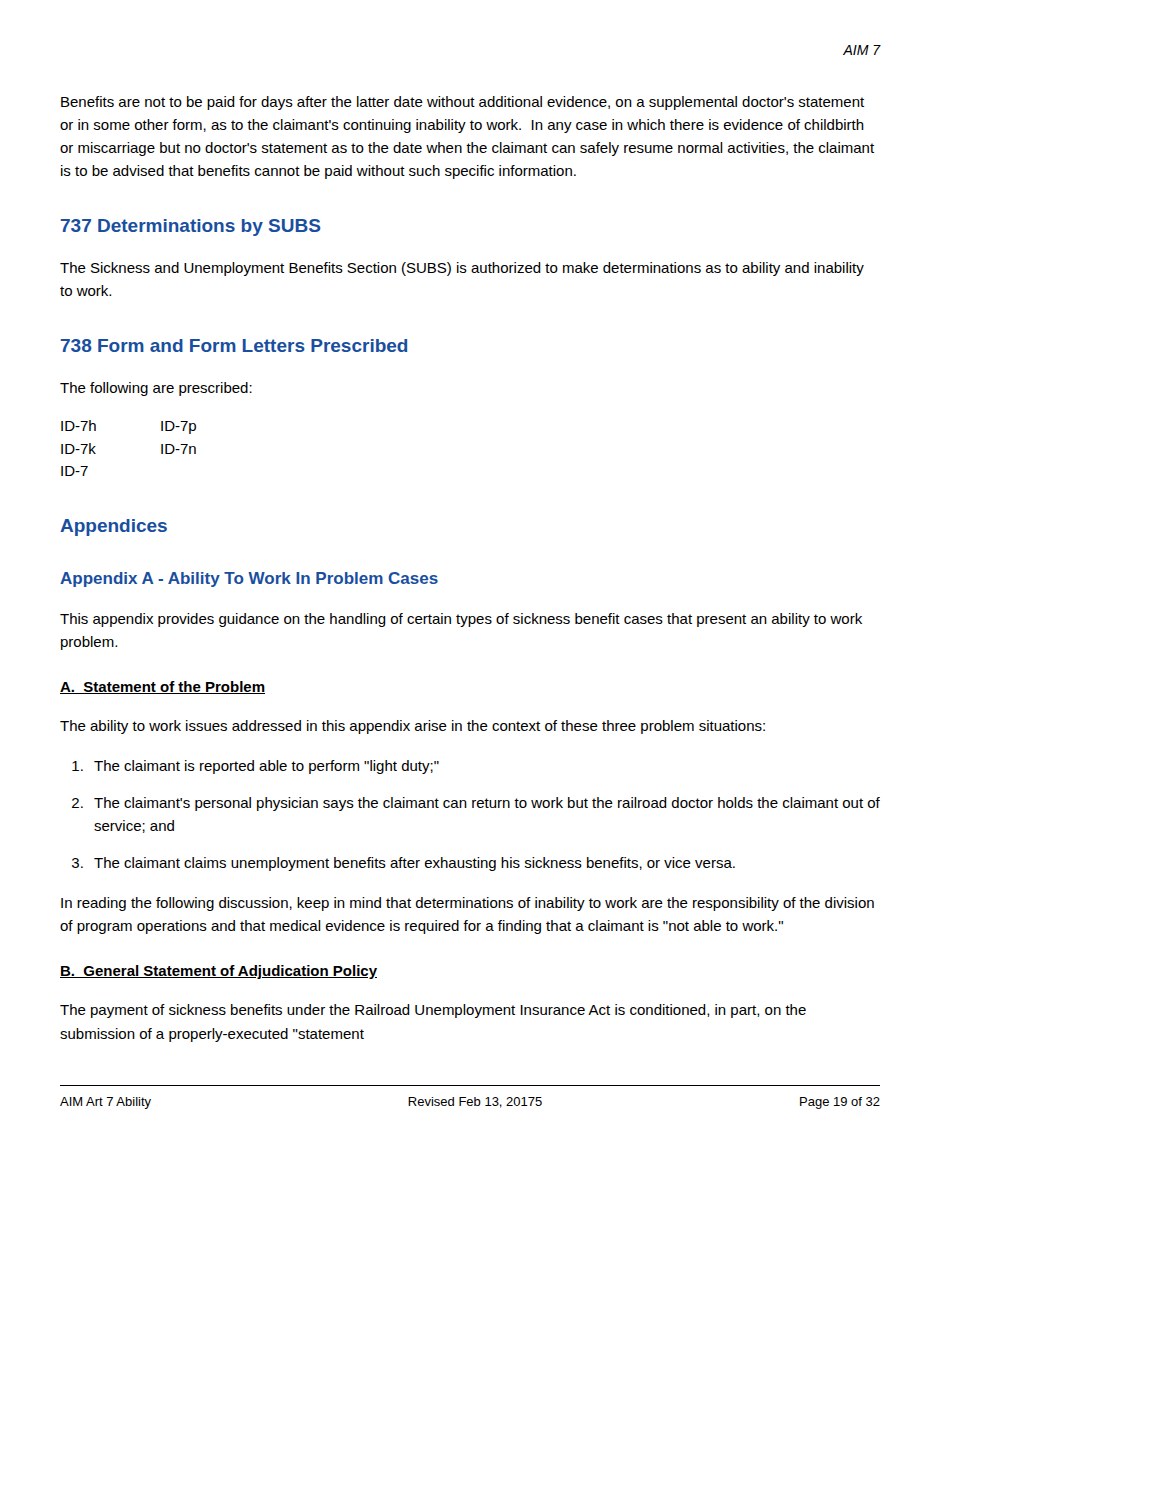AIM 7
Benefits are not to be paid for days after the latter date without additional evidence, on a supplemental doctor's statement or in some other form, as to the claimant's continuing inability to work. In any case in which there is evidence of childbirth or miscarriage but no doctor's statement as to the date when the claimant can safely resume normal activities, the claimant is to be advised that benefits cannot be paid without such specific information.
737 Determinations by SUBS
The Sickness and Unemployment Benefits Section (SUBS) is authorized to make determinations as to ability and inability to work.
738 Form and Form Letters Prescribed
The following are prescribed:
ID-7h ID-7p
ID-7k ID-7n
ID-7
Appendices
Appendix A - Ability To Work In Problem Cases
This appendix provides guidance on the handling of certain types of sickness benefit cases that present an ability to work problem.
A. Statement of the Problem
The ability to work issues addressed in this appendix arise in the context of these three problem situations:
The claimant is reported able to perform "light duty;"
The claimant's personal physician says the claimant can return to work but the railroad doctor holds the claimant out of service; and
The claimant claims unemployment benefits after exhausting his sickness benefits, or vice versa.
In reading the following discussion, keep in mind that determinations of inability to work are the responsibility of the division of program operations and that medical evidence is required for a finding that a claimant is "not able to work."
B. General Statement of Adjudication Policy
The payment of sickness benefits under the Railroad Unemployment Insurance Act is conditioned, in part, on the submission of a properly-executed "statement
AIM Art 7 Ability Revised Feb 13, 20175 Page 19 of 32